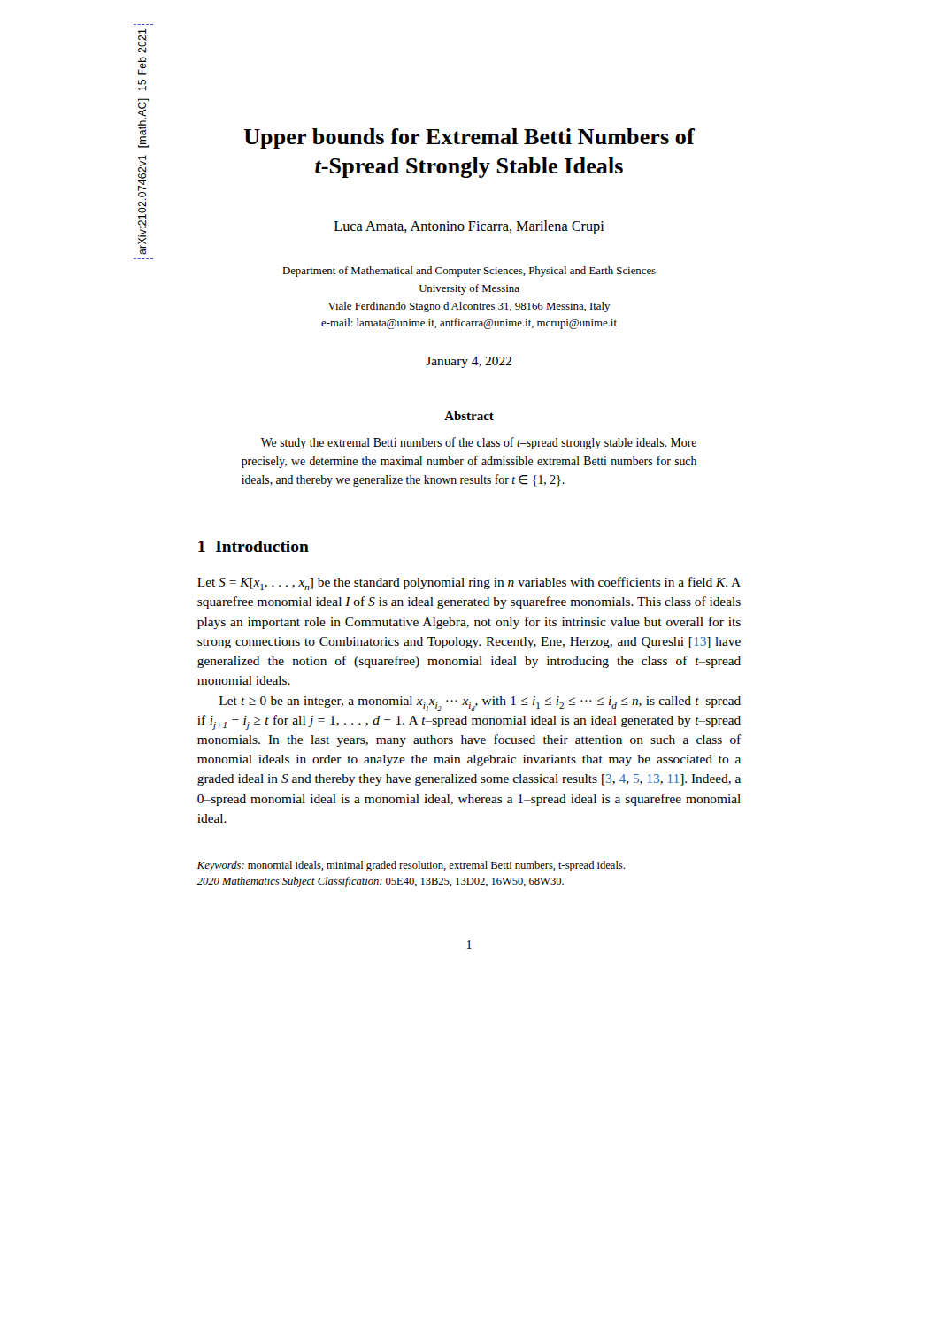arXiv:2102.07462v1 [math.AC] 15 Feb 2021
Upper bounds for Extremal Betti Numbers of
t-Spread Strongly Stable Ideals
Luca Amata, Antonino Ficarra, Marilena Crupi
Department of Mathematical and Computer Sciences, Physical and Earth Sciences
University of Messina
Viale Ferdinando Stagno d'Alcontres 31, 98166 Messina, Italy
e-mail: lamata@unime.it, antficarra@unime.it, mcrupi@unime.it
January 4, 2022
Abstract
We study the extremal Betti numbers of the class of t–spread strongly stable ideals. More precisely, we determine the maximal number of admissible extremal Betti numbers for such ideals, and thereby we generalize the known results for t ∈ {1, 2}.
1 Introduction
Let S = K[x1, . . . , xn] be the standard polynomial ring in n variables with coefficients in a field K. A squarefree monomial ideal I of S is an ideal generated by squarefree monomials. This class of ideals plays an important role in Commutative Algebra, not only for its intrinsic value but overall for its strong connections to Combinatorics and Topology. Recently, Ene, Herzog, and Qureshi [13] have generalized the notion of (squarefree) monomial ideal by introducing the class of t–spread monomial ideals.
Let t ≥ 0 be an integer, a monomial xi1xi2 ··· xid, with 1 ≤ i1 ≤ i2 ≤ ··· ≤ id ≤ n, is called t–spread if ij+1 − ij ≥ t for all j = 1, . . . , d − 1. A t–spread monomial ideal is an ideal generated by t–spread monomials. In the last years, many authors have focused their attention on such a class of monomial ideals in order to analyze the main algebraic invariants that may be associated to a graded ideal in S and thereby they have generalized some classical results [3, 4, 5, 13, 11]. Indeed, a 0–spread monomial ideal is a monomial ideal, whereas a 1–spread ideal is a squarefree monomial ideal.
Keywords: monomial ideals, minimal graded resolution, extremal Betti numbers, t-spread ideals.
2020 Mathematics Subject Classification: 05E40, 13B25, 13D02, 16W50, 68W30.
1